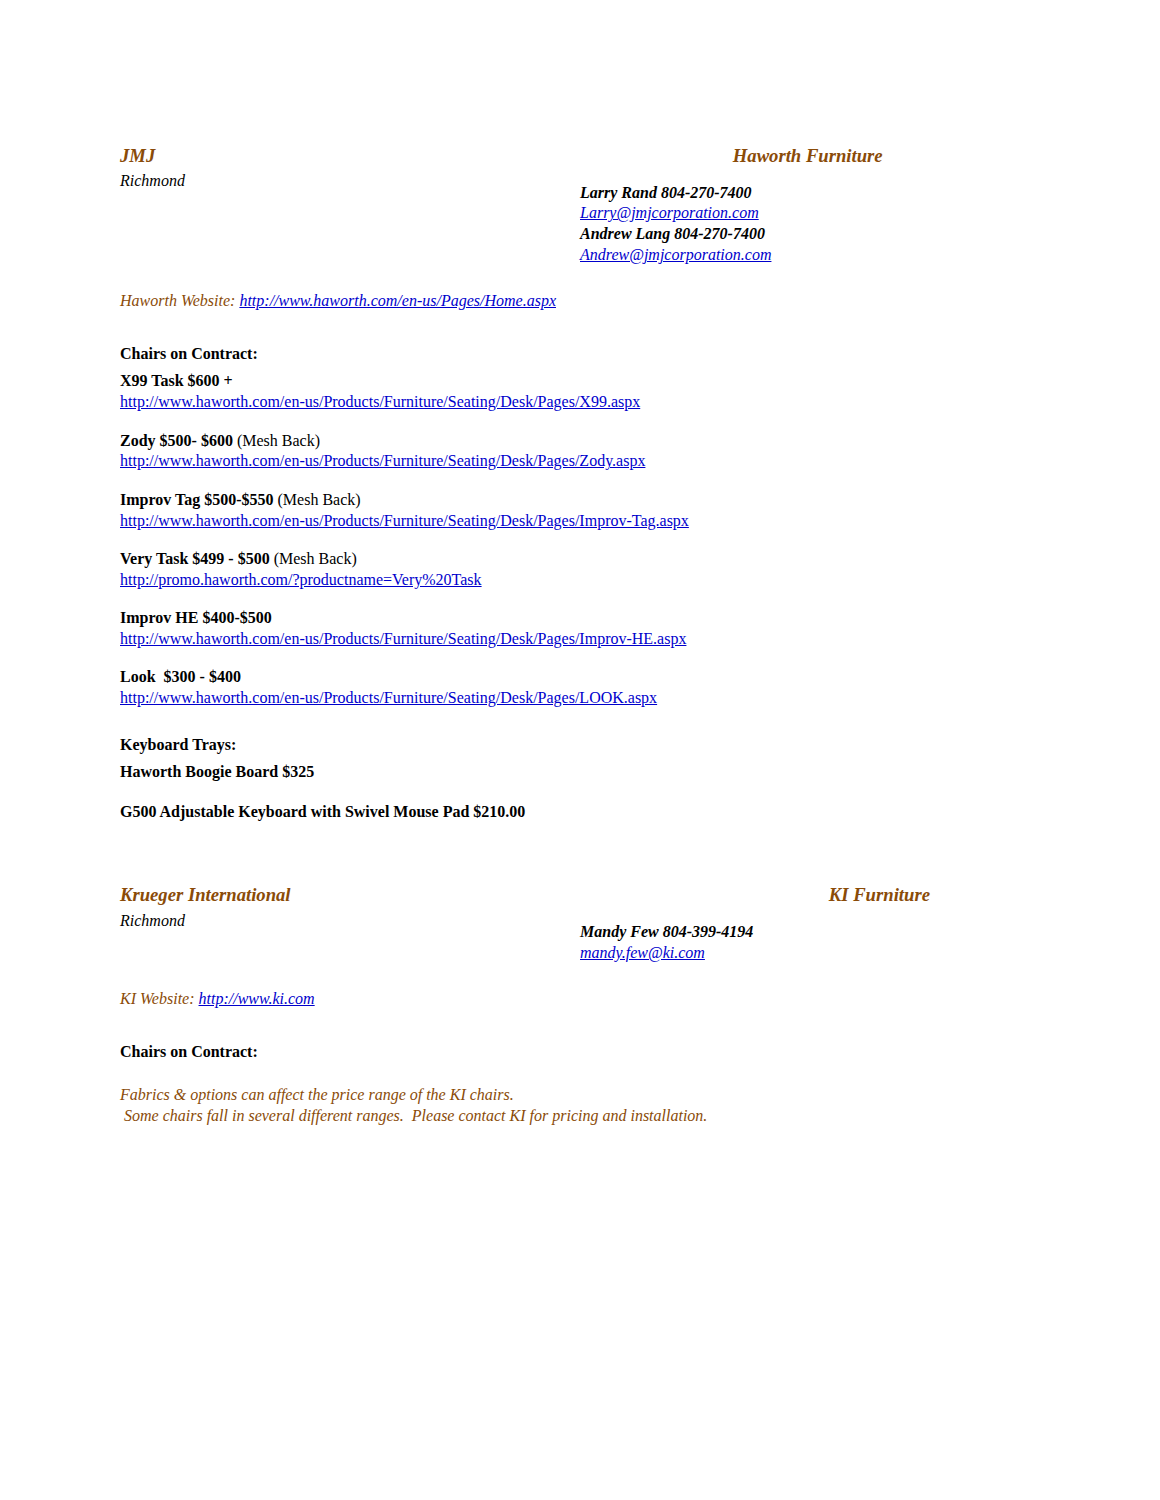JMJ
Haworth Furniture
Richmond
Larry Rand 804-270-7400
Larry@jmjcorporation.com
Andrew Lang 804-270-7400
Andrew@jmjcorporation.com
Haworth Website: http://www.haworth.com/en-us/Pages/Home.aspx
Chairs on Contract:
X99 Task $600 +
http://www.haworth.com/en-us/Products/Furniture/Seating/Desk/Pages/X99.aspx
Zody $500- $600 (Mesh Back)
http://www.haworth.com/en-us/Products/Furniture/Seating/Desk/Pages/Zody.aspx
Improv Tag $500-$550 (Mesh Back)
http://www.haworth.com/en-us/Products/Furniture/Seating/Desk/Pages/Improv-Tag.aspx
Very Task $499 - $500 (Mesh Back)
http://promo.haworth.com/?productname=Very%20Task
Improv HE $400-$500
http://www.haworth.com/en-us/Products/Furniture/Seating/Desk/Pages/Improv-HE.aspx
Look $300 - $400
http://www.haworth.com/en-us/Products/Furniture/Seating/Desk/Pages/LOOK.aspx
Keyboard Trays:
Haworth Boogie Board $325
G500 Adjustable Keyboard with Swivel Mouse Pad $210.00
Krueger International
KI Furniture
Richmond
Mandy Few 804-399-4194
mandy.few@ki.com
KI Website: http://www.ki.com
Chairs on Contract:
Fabrics & options can affect the price range of the KI chairs.
Some chairs fall in several different ranges. Please contact KI for pricing and installation.